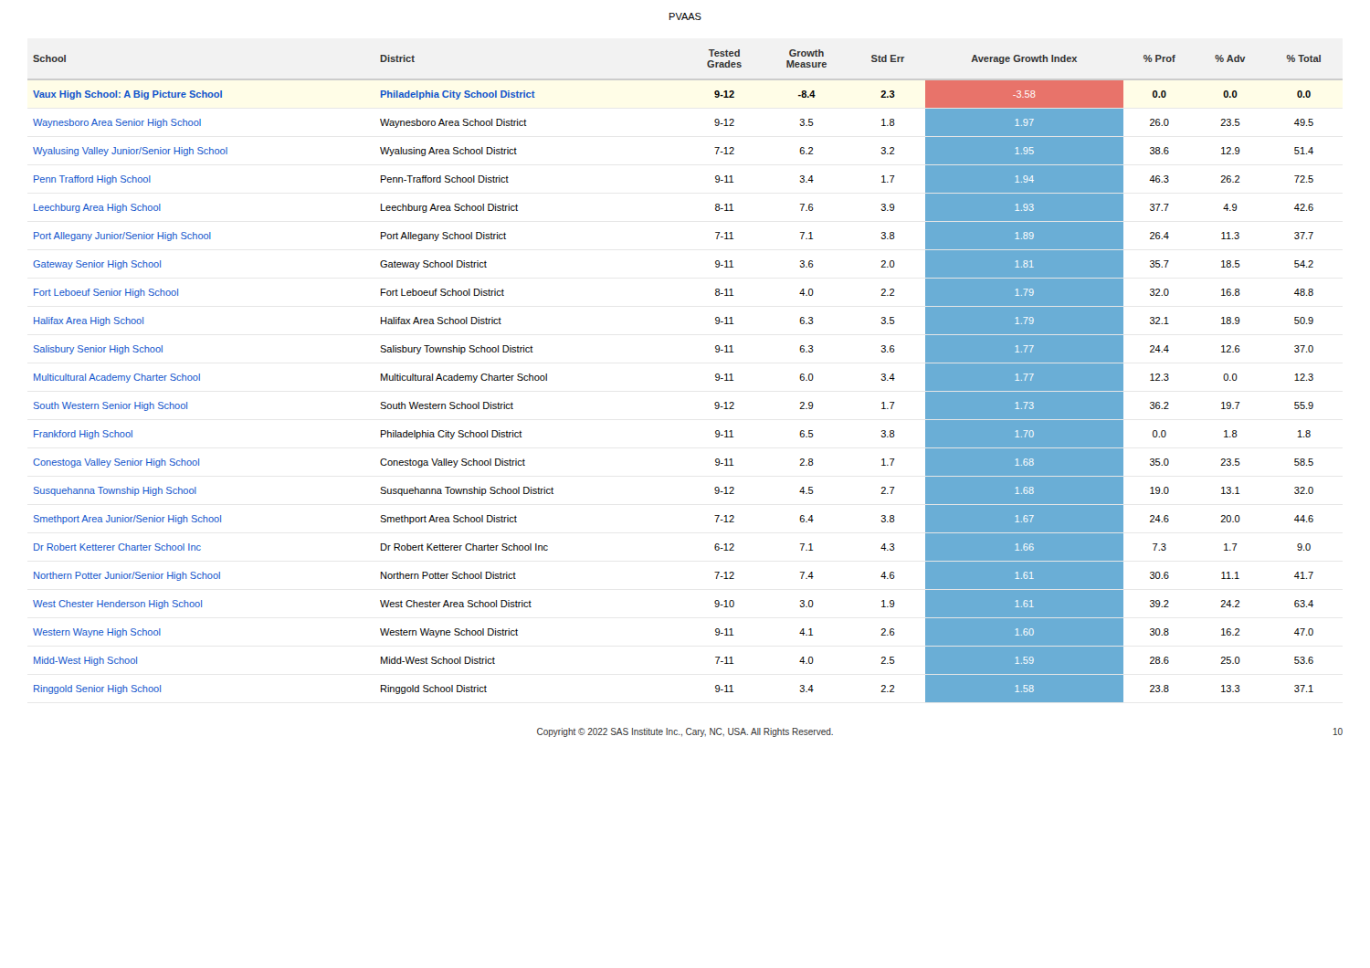PVAAS
| School | District | Tested Grades | Growth Measure | Std Err | Average Growth Index | % Prof | % Adv | % Total |
| --- | --- | --- | --- | --- | --- | --- | --- | --- |
| Vaux High School: A Big Picture School | Philadelphia City School District | 9-12 | -8.4 | 2.3 | -3.58 | 0.0 | 0.0 | 0.0 |
| Waynesboro Area Senior High School | Waynesboro Area School District | 9-12 | 3.5 | 1.8 | 1.97 | 26.0 | 23.5 | 49.5 |
| Wyalusing Valley Junior/Senior High School | Wyalusing Area School District | 7-12 | 6.2 | 3.2 | 1.95 | 38.6 | 12.9 | 51.4 |
| Penn Trafford High School | Penn-Trafford School District | 9-11 | 3.4 | 1.7 | 1.94 | 46.3 | 26.2 | 72.5 |
| Leechburg Area High School | Leechburg Area School District | 8-11 | 7.6 | 3.9 | 1.93 | 37.7 | 4.9 | 42.6 |
| Port Allegany Junior/Senior High School | Port Allegany School District | 7-11 | 7.1 | 3.8 | 1.89 | 26.4 | 11.3 | 37.7 |
| Gateway Senior High School | Gateway School District | 9-11 | 3.6 | 2.0 | 1.81 | 35.7 | 18.5 | 54.2 |
| Fort Leboeuf Senior High School | Fort Leboeuf School District | 8-11 | 4.0 | 2.2 | 1.79 | 32.0 | 16.8 | 48.8 |
| Halifax Area High School | Halifax Area School District | 9-11 | 6.3 | 3.5 | 1.79 | 32.1 | 18.9 | 50.9 |
| Salisbury Senior High School | Salisbury Township School District | 9-11 | 6.3 | 3.6 | 1.77 | 24.4 | 12.6 | 37.0 |
| Multicultural Academy Charter School | Multicultural Academy Charter School | 9-11 | 6.0 | 3.4 | 1.77 | 12.3 | 0.0 | 12.3 |
| South Western Senior High School | South Western School District | 9-12 | 2.9 | 1.7 | 1.73 | 36.2 | 19.7 | 55.9 |
| Frankford High School | Philadelphia City School District | 9-11 | 6.5 | 3.8 | 1.70 | 0.0 | 1.8 | 1.8 |
| Conestoga Valley Senior High School | Conestoga Valley School District | 9-11 | 2.8 | 1.7 | 1.68 | 35.0 | 23.5 | 58.5 |
| Susquehanna Township High School | Susquehanna Township School District | 9-12 | 4.5 | 2.7 | 1.68 | 19.0 | 13.1 | 32.0 |
| Smethport Area Junior/Senior High School | Smethport Area School District | 7-12 | 6.4 | 3.8 | 1.67 | 24.6 | 20.0 | 44.6 |
| Dr Robert Ketterer Charter School Inc | Dr Robert Ketterer Charter School Inc | 6-12 | 7.1 | 4.3 | 1.66 | 7.3 | 1.7 | 9.0 |
| Northern Potter Junior/Senior High School | Northern Potter School District | 7-12 | 7.4 | 4.6 | 1.61 | 30.6 | 11.1 | 41.7 |
| West Chester Henderson High School | West Chester Area School District | 9-10 | 3.0 | 1.9 | 1.61 | 39.2 | 24.2 | 63.4 |
| Western Wayne High School | Western Wayne School District | 9-11 | 4.1 | 2.6 | 1.60 | 30.8 | 16.2 | 47.0 |
| Midd-West High School | Midd-West School District | 7-11 | 4.0 | 2.5 | 1.59 | 28.6 | 25.0 | 53.6 |
| Ringgold Senior High School | Ringgold School District | 9-11 | 3.4 | 2.2 | 1.58 | 23.8 | 13.3 | 37.1 |
Copyright © 2022 SAS Institute Inc., Cary, NC, USA. All Rights Reserved. 10